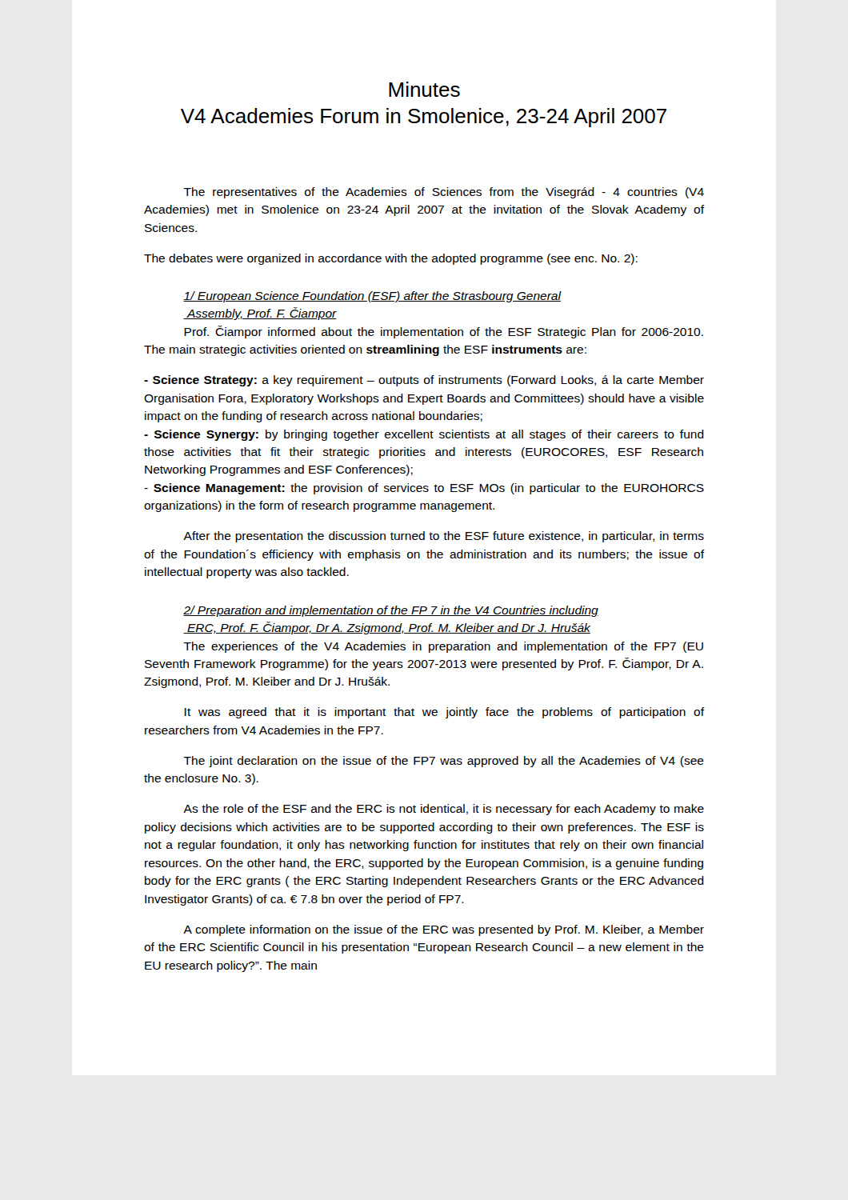Minutes
V4 Academies Forum in Smolenice, 23-24 April 2007
The representatives of the Academies of Sciences from the Visegrád - 4 countries (V4 Academies) met in Smolenice on 23-24 April 2007 at the invitation of the Slovak Academy of Sciences.
The debates were organized in accordance with the adopted programme (see enc. No. 2):
1/ European Science Foundation (ESF) after the Strasbourg General
Assembly, Prof. F. Čiampor
Prof. Čiampor informed about the implementation of the ESF Strategic Plan for 2006-2010. The main strategic activities oriented on streamlining the ESF instruments are:
- Science Strategy: a key requirement – outputs of instruments (Forward Looks, á la carte Member Organisation Fora, Exploratory Workshops and Expert Boards and Committees) should have a visible impact on the funding of research across national boundaries;
- Science Synergy: by bringing together excellent scientists at all stages of their careers to fund those activities that fit their strategic priorities and interests (EUROCORES, ESF Research Networking Programmes and ESF Conferences);
- Science Management: the provision of services to ESF MOs (in particular to the EUROHORCS organizations) in the form of research programme management.
After the presentation the discussion turned to the ESF future existence, in particular, in terms of the Foundation´s efficiency with emphasis on the administration and its numbers; the issue of intellectual property was also tackled.
2/ Preparation and implementation of the FP 7 in the V4 Countries including
ERC, Prof. F. Čiampor, Dr A. Zsigmond, Prof. M. Kleiber and Dr J. Hrušák
The experiences of the V4 Academies in preparation and implementation of the FP7 (EU Seventh Framework Programme) for the years 2007-2013 were presented by Prof. F. Čiampor, Dr A. Zsigmond, Prof. M. Kleiber and Dr J. Hrušák.
It was agreed that it is important that we jointly face the problems of participation of researchers from V4 Academies in the FP7.
The joint declaration on the issue of the FP7 was approved by all the Academies of V4 (see the enclosure No. 3).
As the role of the ESF and the ERC is not identical, it is necessary for each Academy to make policy decisions which activities are to be supported according to their own preferences. The ESF is not a regular foundation, it only has networking function for institutes that rely on their own financial resources. On the other hand, the ERC, supported by the European Commision, is a genuine funding body for the ERC grants ( the ERC Starting Independent Researchers Grants or the ERC Advanced Investigator Grants) of ca. € 7.8 bn over the period of FP7.
A complete information on the issue of the ERC was presented by Prof. M. Kleiber, a Member of the ERC Scientific Council in his presentation “European Research Council – a new element in the EU research policy?”. The main